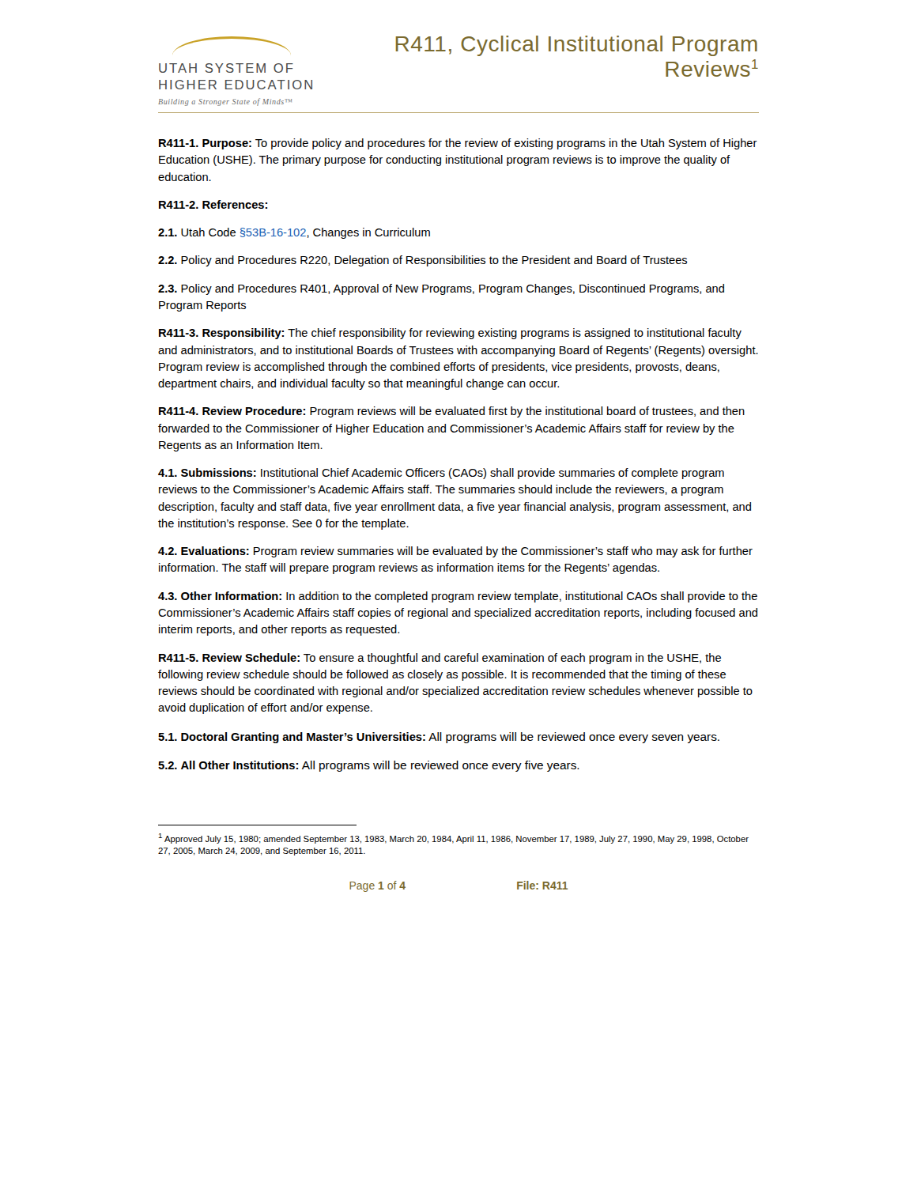UTAH SYSTEM OF
HIGHER EDUCATION
Building a Stronger State of Minds™
R411, Cyclical Institutional Program Reviews1
R411-1. Purpose: To provide policy and procedures for the review of existing programs in the Utah System of Higher Education (USHE). The primary purpose for conducting institutional program reviews is to improve the quality of education.
R411-2. References:
2.1. Utah Code §53B-16-102, Changes in Curriculum
2.2. Policy and Procedures R220, Delegation of Responsibilities to the President and Board of Trustees
2.3. Policy and Procedures R401, Approval of New Programs, Program Changes, Discontinued Programs, and Program Reports
R411-3. Responsibility: The chief responsibility for reviewing existing programs is assigned to institutional faculty and administrators, and to institutional Boards of Trustees with accompanying Board of Regents’ (Regents) oversight. Program review is accomplished through the combined efforts of presidents, vice presidents, provosts, deans, department chairs, and individual faculty so that meaningful change can occur.
R411-4. Review Procedure: Program reviews will be evaluated first by the institutional board of trustees, and then forwarded to the Commissioner of Higher Education and Commissioner’s Academic Affairs staff for review by the Regents as an Information Item.
4.1. Submissions: Institutional Chief Academic Officers (CAOs) shall provide summaries of complete program reviews to the Commissioner’s Academic Affairs staff. The summaries should include the reviewers, a program description, faculty and staff data, five year enrollment data, a five year financial analysis, program assessment, and the institution’s response. See 0 for the template.
4.2. Evaluations: Program review summaries will be evaluated by the Commissioner’s staff who may ask for further information. The staff will prepare program reviews as information items for the Regents’ agendas.
4.3. Other Information: In addition to the completed program review template, institutional CAOs shall provide to the Commissioner’s Academic Affairs staff copies of regional and specialized accreditation reports, including focused and interim reports, and other reports as requested.
R411-5. Review Schedule: To ensure a thoughtful and careful examination of each program in the USHE, the following review schedule should be followed as closely as possible. It is recommended that the timing of these reviews should be coordinated with regional and/or specialized accreditation review schedules whenever possible to avoid duplication of effort and/or expense.
5.1. Doctoral Granting and Master’s Universities: All programs will be reviewed once every seven years.
5.2. All Other Institutions: All programs will be reviewed once every five years.
1 Approved July 15, 1980; amended September 13, 1983, March 20, 1984, April 11, 1986, November 17, 1989, July 27, 1990, May 29, 1998, October 27, 2005, March 24, 2009, and September 16, 2011.
Page 1 of 4
File: R411